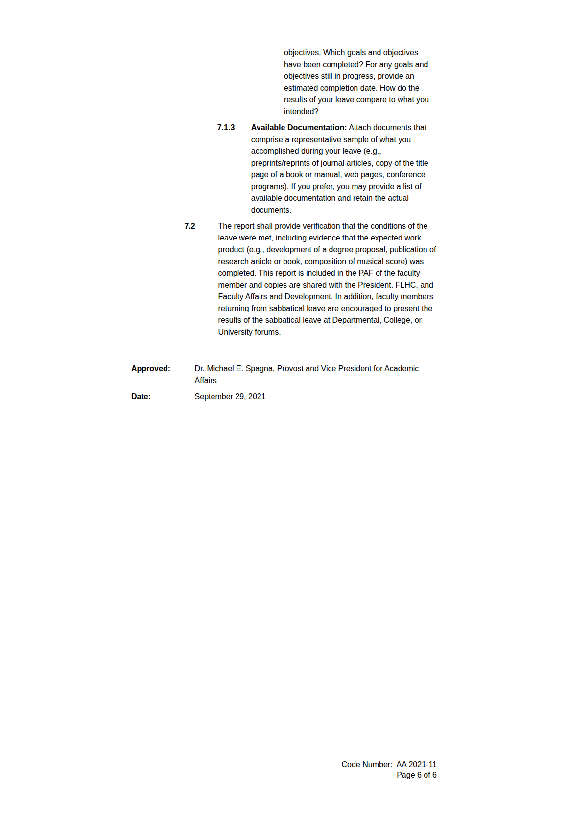objectives. Which goals and objectives have been completed? For any goals and objectives still in progress, provide an estimated completion date. How do the results of your leave compare to what you intended?
7.1.3
Available Documentation: Attach documents that comprise a representative sample of what you accomplished during your leave (e.g., preprints/reprints of journal articles, copy of the title page of a book or manual, web pages, conference programs). If you prefer, you may provide a list of available documentation and retain the actual documents.
7.2
The report shall provide verification that the conditions of the leave were met, including evidence that the expected work product (e.g., development of a degree proposal, publication of research article or book, composition of musical score) was completed. This report is included in the PAF of the faculty member and copies are shared with the President, FLHC, and Faculty Affairs and Development. In addition, faculty members returning from sabbatical leave are encouraged to present the results of the sabbatical leave at Departmental, College, or University forums.
| Approved: | Dr. Michael E. Spagna, Provost and Vice President for Academic Affairs |
| Date: | September 29, 2021 |
Code Number: AA 2021-11
Page 6 of 6